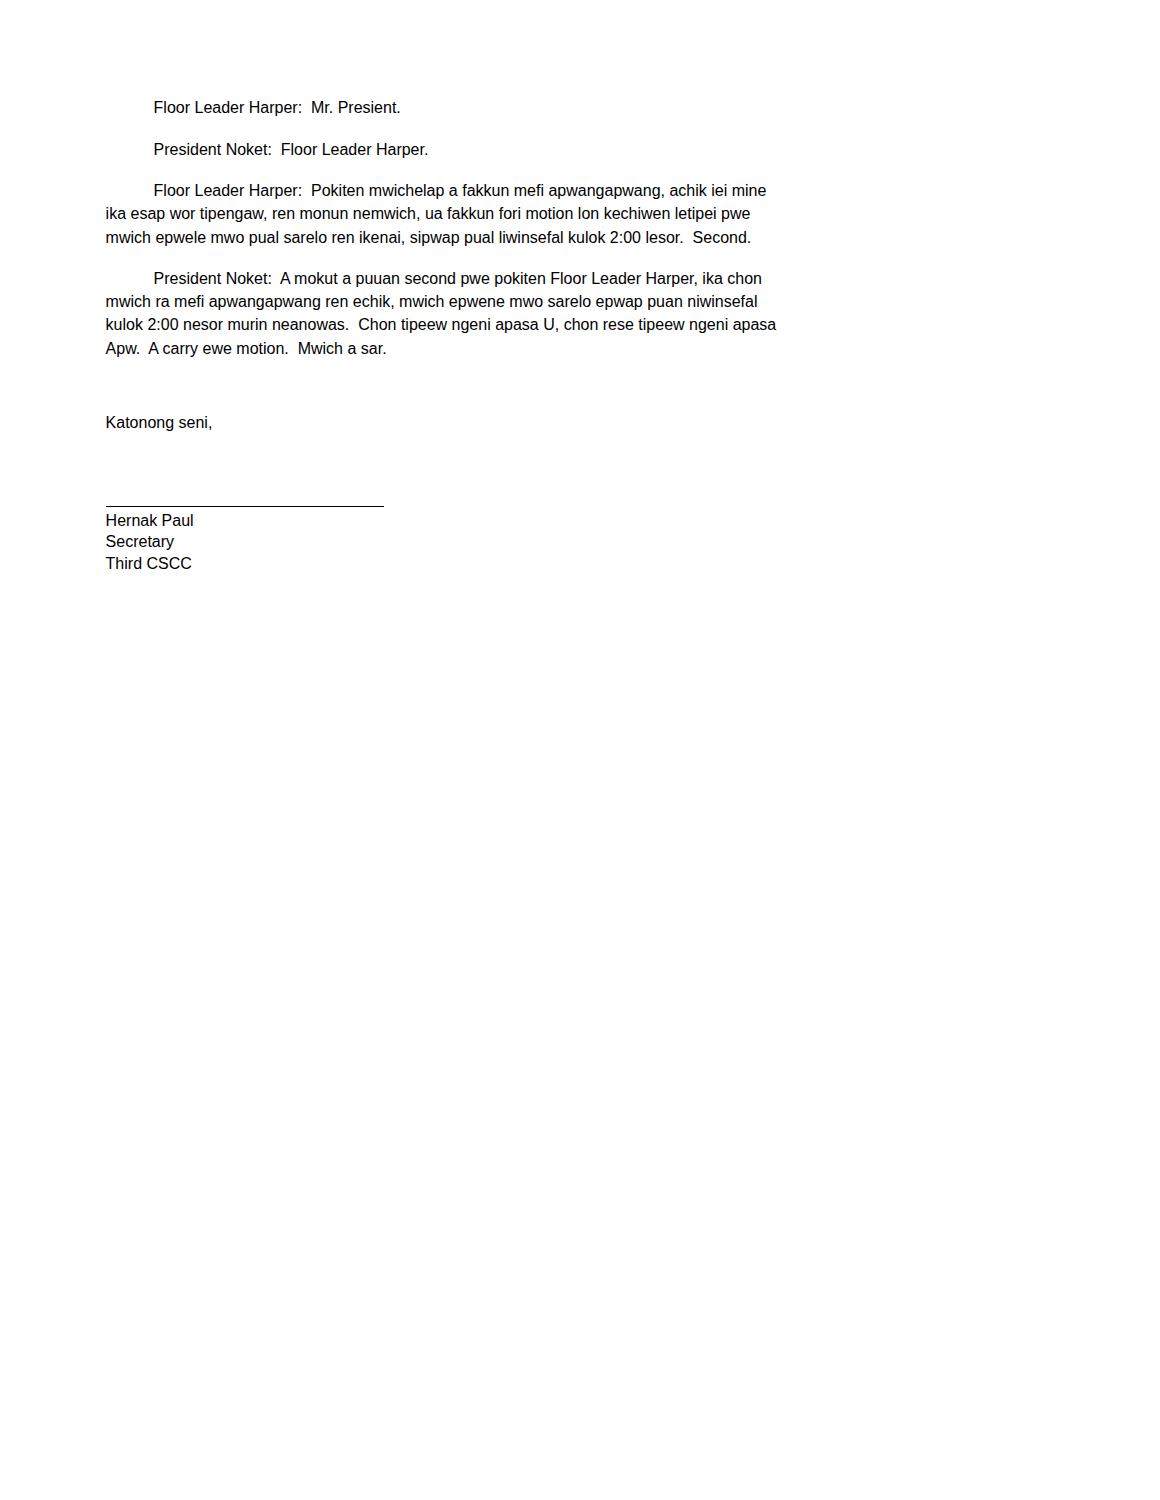Floor Leader Harper: Mr. Presient.
President Noket: Floor Leader Harper.
Floor Leader Harper: Pokiten mwichelap a fakkun mefi apwangapwang, achik iei mine ika esap wor tipengaw, ren monun nemwich, ua fakkun fori motion lon kechiwen letipei pwe mwich epwele mwo pual sarelo ren ikenai, sipwap pual liwinsefal kulok 2:00 lesor. Second.
President Noket: A mokut a puuan second pwe pokiten Floor Leader Harper, ika chon mwich ra mefi apwangapwang ren echik, mwich epwene mwo sarelo epwap puan niwinsefal kulok 2:00 nesor murin neanowas. Chon tipeew ngeni apasa U, chon rese tipeew ngeni apasa Apw. A carry ewe motion. Mwich a sar.
Katonong seni,
Hernak Paul
Secretary
Third CSCC